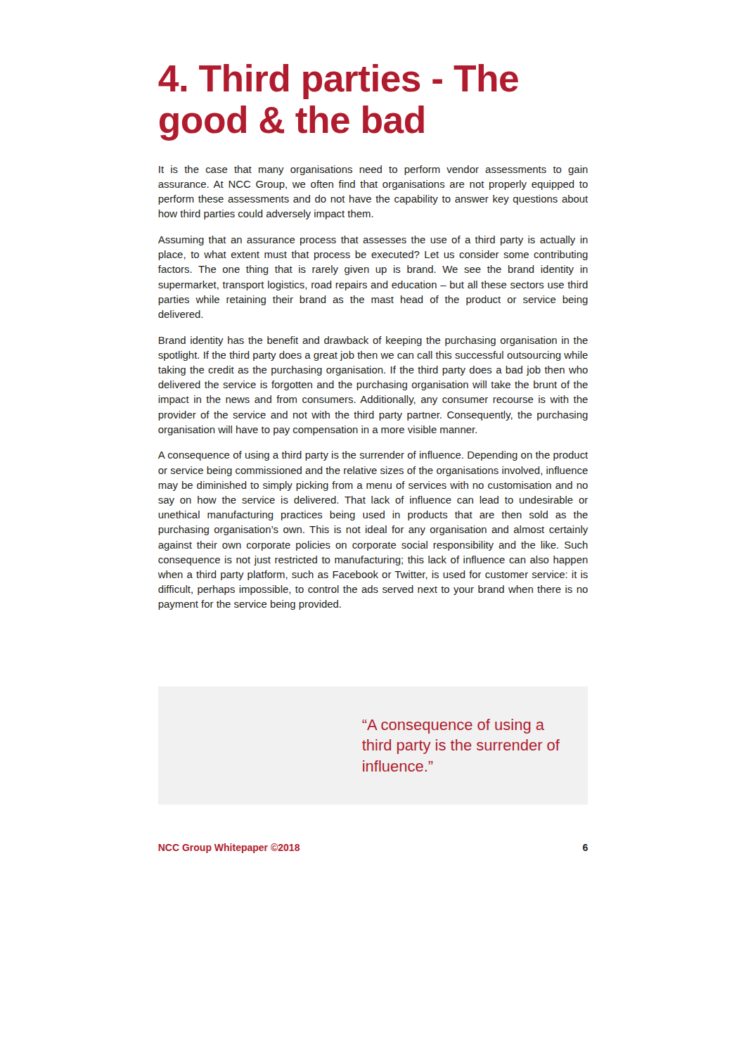4. Third parties - The good & the bad
It is the case that many organisations need to perform vendor assessments to gain assurance. At NCC Group, we often find that organisations are not properly equipped to perform these assessments and do not have the capability to answer key questions about how third parties could adversely impact them.
Assuming that an assurance process that assesses the use of a third party is actually in place, to what extent must that process be executed? Let us consider some contributing factors. The one thing that is rarely given up is brand. We see the brand identity in supermarket, transport logistics, road repairs and education – but all these sectors use third parties while retaining their brand as the mast head of the product or service being delivered.
Brand identity has the benefit and drawback of keeping the purchasing organisation in the spotlight. If the third party does a great job then we can call this successful outsourcing while taking the credit as the purchasing organisation. If the third party does a bad job then who delivered the service is forgotten and the purchasing organisation will take the brunt of the impact in the news and from consumers. Additionally, any consumer recourse is with the provider of the service and not with the third party partner. Consequently, the purchasing organisation will have to pay compensation in a more visible manner.
A consequence of using a third party is the surrender of influence. Depending on the product or service being commissioned and the relative sizes of the organisations involved, influence may be diminished to simply picking from a menu of services with no customisation and no say on how the service is delivered. That lack of influence can lead to undesirable or unethical manufacturing practices being used in products that are then sold as the purchasing organisation’s own. This is not ideal for any organisation and almost certainly against their own corporate policies on corporate social responsibility and the like. Such consequence is not just restricted to manufacturing; this lack of influence can also happen when a third party platform, such as Facebook or Twitter, is used for customer service: it is difficult, perhaps impossible, to control the ads served next to your brand when there is no payment for the service being provided.
“A consequence of using a third party is the surrender of influence.”
NCC Group Whitepaper ©2018
6